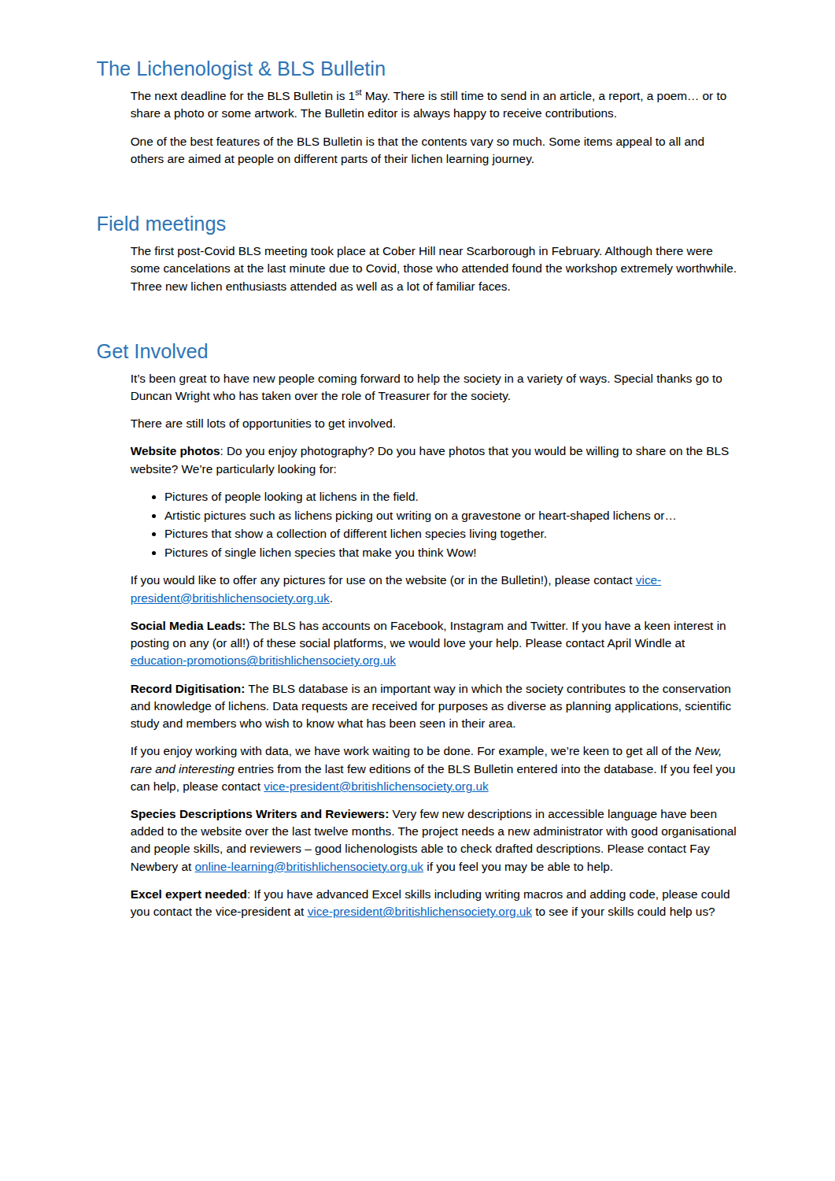The Lichenologist & BLS Bulletin
The next deadline for the BLS Bulletin is 1st May. There is still time to send in an article, a report, a poem… or to share a photo or some artwork. The Bulletin editor is always happy to receive contributions.
One of the best features of the BLS Bulletin is that the contents vary so much. Some items appeal to all and others are aimed at people on different parts of their lichen learning journey.
Field meetings
The first post-Covid BLS meeting took place at Cober Hill near Scarborough in February. Although there were some cancelations at the last minute due to Covid, those who attended found the workshop extremely worthwhile. Three new lichen enthusiasts attended as well as a lot of familiar faces.
Get Involved
It’s been great to have new people coming forward to help the society in a variety of ways. Special thanks go to Duncan Wright who has taken over the role of Treasurer for the society.
There are still lots of opportunities to get involved.
Website photos: Do you enjoy photography? Do you have photos that you would be willing to share on the BLS website? We’re particularly looking for:
Pictures of people looking at lichens in the field.
Artistic pictures such as lichens picking out writing on a gravestone or heart-shaped lichens or…
Pictures that show a collection of different lichen species living together.
Pictures of single lichen species that make you think Wow!
If you would like to offer any pictures for use on the website (or in the Bulletin!), please contact vice-president@britishlichensociety.org.uk.
Social Media Leads: The BLS has accounts on Facebook, Instagram and Twitter. If you have a keen interest in posting on any (or all!) of these social platforms, we would love your help. Please contact April Windle at education-promotions@britishlichensociety.org.uk
Record Digitisation: The BLS database is an important way in which the society contributes to the conservation and knowledge of lichens. Data requests are received for purposes as diverse as planning applications, scientific study and members who wish to know what has been seen in their area.
If you enjoy working with data, we have work waiting to be done. For example, we’re keen to get all of the New, rare and interesting entries from the last few editions of the BLS Bulletin entered into the database. If you feel you can help, please contact vice-president@britishlichensociety.org.uk
Species Descriptions Writers and Reviewers: Very few new descriptions in accessible language have been added to the website over the last twelve months. The project needs a new administrator with good organisational and people skills, and reviewers – good lichenologists able to check drafted descriptions. Please contact Fay Newbery at online-learning@britishlichensociety.org.uk if you feel you may be able to help.
Excel expert needed: If you have advanced Excel skills including writing macros and adding code, please could you contact the vice-president at vice-president@britishlichensociety.org.uk to see if your skills could help us?